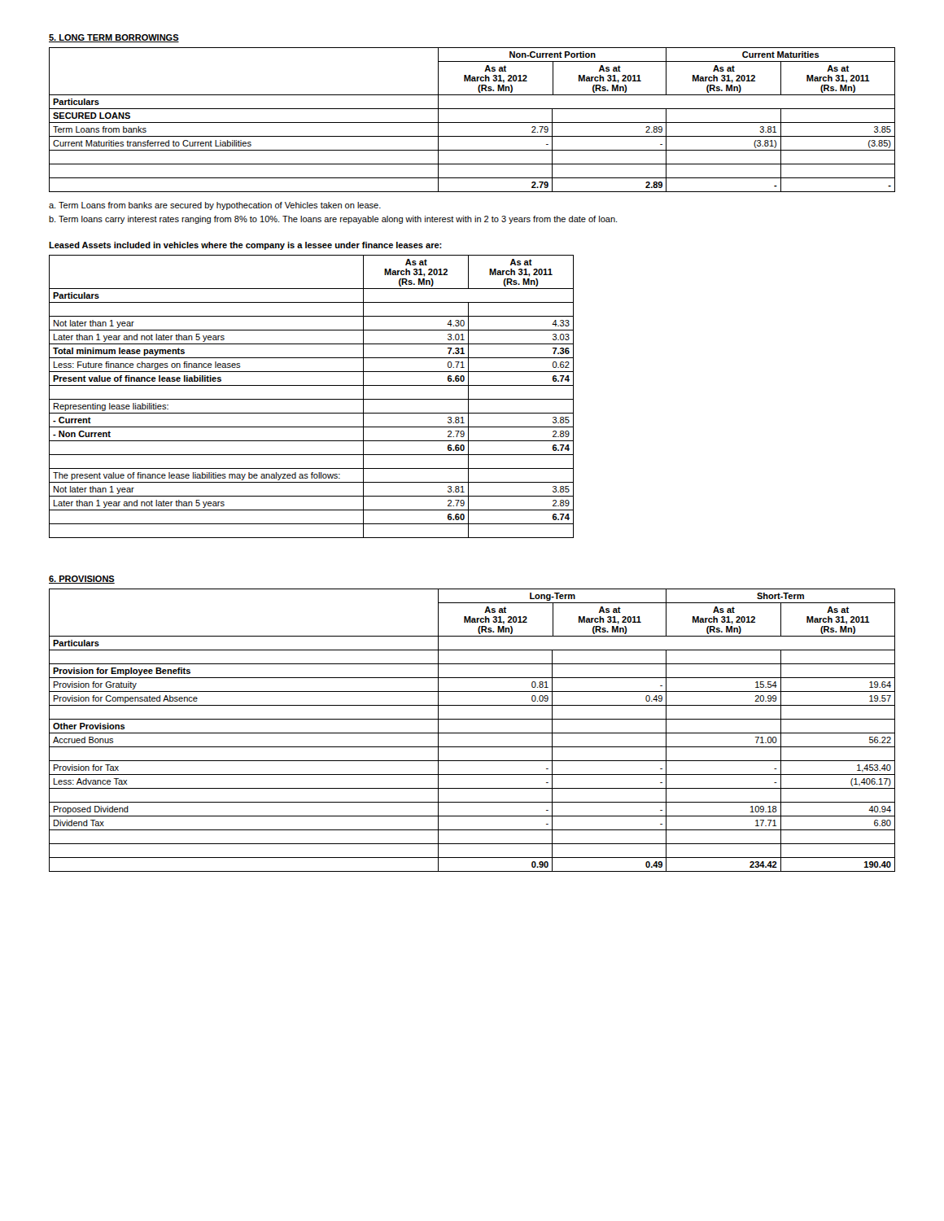5. LONG TERM BORROWINGS
| | Non-Current Portion | Current Maturities |
| --- | --- | --- |
| As at March 31, 2012 (Rs. Mn) | As at March 31, 2011 (Rs. Mn) | As at March 31, 2012 (Rs. Mn) | As at March 31, 2011 (Rs. Mn) |
| Particulars | | | | |
| SECURED LOANS | | | | |
| Term Loans from banks | 2.79 | 2.89 | 3.81 | 3.85 |
| Current Maturities transferred to Current Liabilities | - | - | (3.81) | (3.85) |
| | 2.79 | 2.89 | - | - |
a. Term Loans from banks are secured by hypothecation of Vehicles taken on lease.
b. Term loans carry interest rates ranging from 8% to 10%. The loans are repayable along with interest with in 2 to 3 years from the date of loan.
Leased Assets included in vehicles where the company is a lessee under finance leases are:
| | As at March 31, 2012 (Rs. Mn) | As at March 31, 2011 (Rs. Mn) |
| --- | --- | --- |
| Particulars | | |
| Not later than 1 year | 4.30 | 4.33 |
| Later than 1 year and not later than 5 years | 3.01 | 3.03 |
| Total minimum lease payments | 7.31 | 7.36 |
| Less: Future finance charges on finance leases | 0.71 | 0.62 |
| Present value of finance lease liabilities | 6.60 | 6.74 |
| Representing lease liabilities: | | |
| - Current | 3.81 | 3.85 |
| - Non Current | 2.79 | 2.89 |
| | 6.60 | 6.74 |
| The present value of finance lease liabilities may be analyzed as follows: | | |
| Not later than 1 year | 3.81 | 3.85 |
| Later than 1 year and not later than 5 years | 2.79 | 2.89 |
| | 6.60 | 6.74 |
6. PROVISIONS
| | Long-Term | Short-Term |
| --- | --- | --- |
| As at March 31, 2012 (Rs. Mn) | As at March 31, 2011 (Rs. Mn) | As at March 31, 2012 (Rs. Mn) | As at March 31, 2011 (Rs. Mn) |
| Particulars | | | | |
| Provision for Employee Benefits | | | | |
| Provision for Gratuity | 0.81 | - | 15.54 | 19.64 |
| Provision for Compensated Absence | 0.09 | 0.49 | 20.99 | 19.57 |
| Other Provisions | | | | |
| Accrued Bonus | | | 71.00 | 56.22 |
| Provision for Tax | - | - | - | 1,453.40 |
| Less: Advance Tax | - | - | - | (1,406.17) |
| Proposed Dividend | - | - | 109.18 | 40.94 |
| Dividend Tax | - | - | 17.71 | 6.80 |
| | 0.90 | 0.49 | 234.42 | 190.40 |